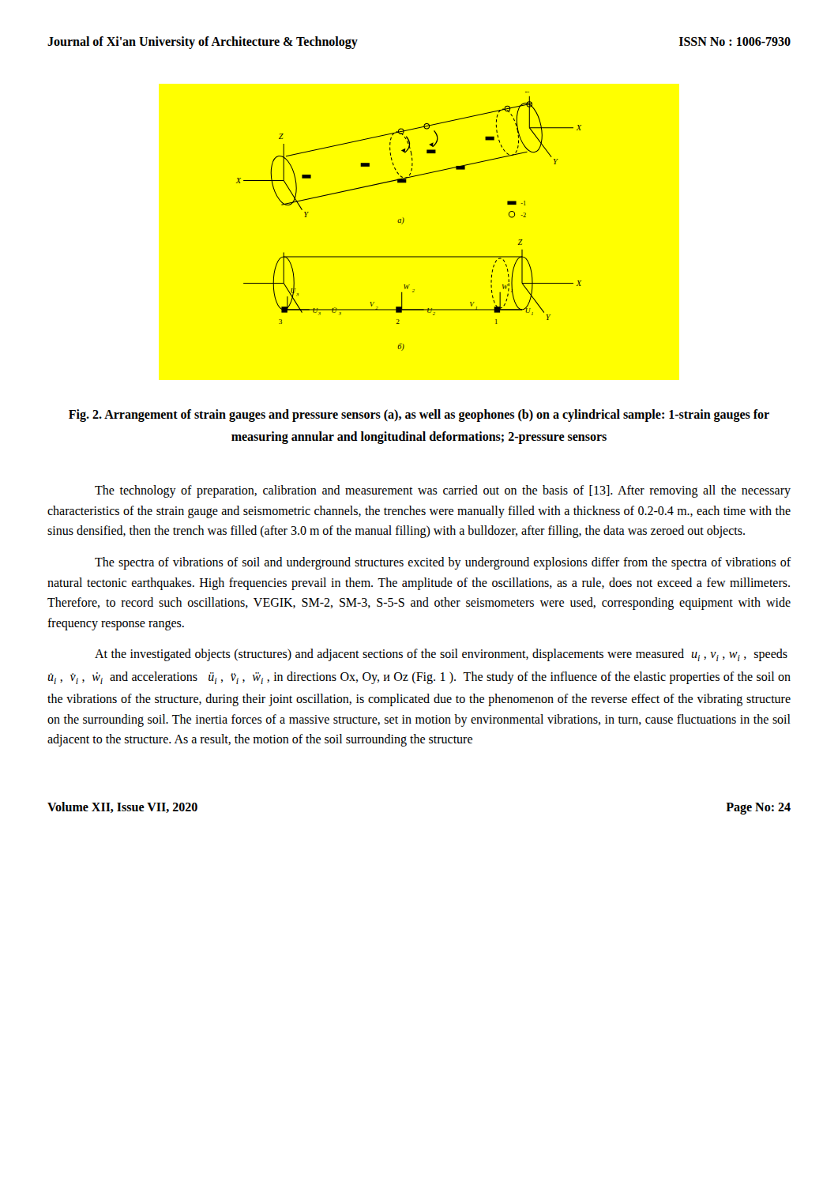Journal of Xi'an University of Architecture & Technology ISSN No : 1006-7930
X Y Z X Y Z -1 -2 а) X Y Z 3 U 3 U 3 Ü 3 2 W 2 U 2 V 2 1 W 1 U 1 V 1 б)
Fig. 2. Arrangement of strain gauges and pressure sensors (a), as well as geophones (b) on a cylindrical sample: 1-strain gauges for measuring annular and longitudinal deformations; 2-pressure sensors
The technology of preparation, calibration and measurement was carried out on the basis of [13]. After removing all the necessary characteristics of the strain gauge and seismometric channels, the trenches were manually filled with a thickness of 0.2-0.4 m., each time with the sinus densified, then the trench was filled (after 3.0 m of the manual filling) with a bulldozer, after filling, the data was zeroed out objects.
The spectra of vibrations of soil and underground structures excited by underground explosions differ from the spectra of vibrations of natural tectonic earthquakes. High frequencies prevail in them. The amplitude of the oscillations, as a rule, does not exceed a few millimeters. Therefore, to record such oscillations, VEGIK, SM-2, SM-3, S-5-S and other seismometers were used, corresponding equipment with wide frequency response ranges.
At the investigated objects (structures) and adjacent sections of the soil environment, displacements were measured ui , vi , wi , speeds u̇i , v̇i , ẇi and accelerations üi , v̈i , ẅi , in directions Ox, Oy, и Oz (Fig. 1 ). The study of the influence of the elastic properties of the soil on the vibrations of the structure, during their joint oscillation, is complicated due to the phenomenon of the reverse effect of the vibrating structure on the surrounding soil. The inertia forces of a massive structure, set in motion by environmental vibrations, in turn, cause fluctuations in the soil adjacent to the structure. As a result, the motion of the soil surrounding the structure
Volume XII, Issue VII, 2020 Page No: 24